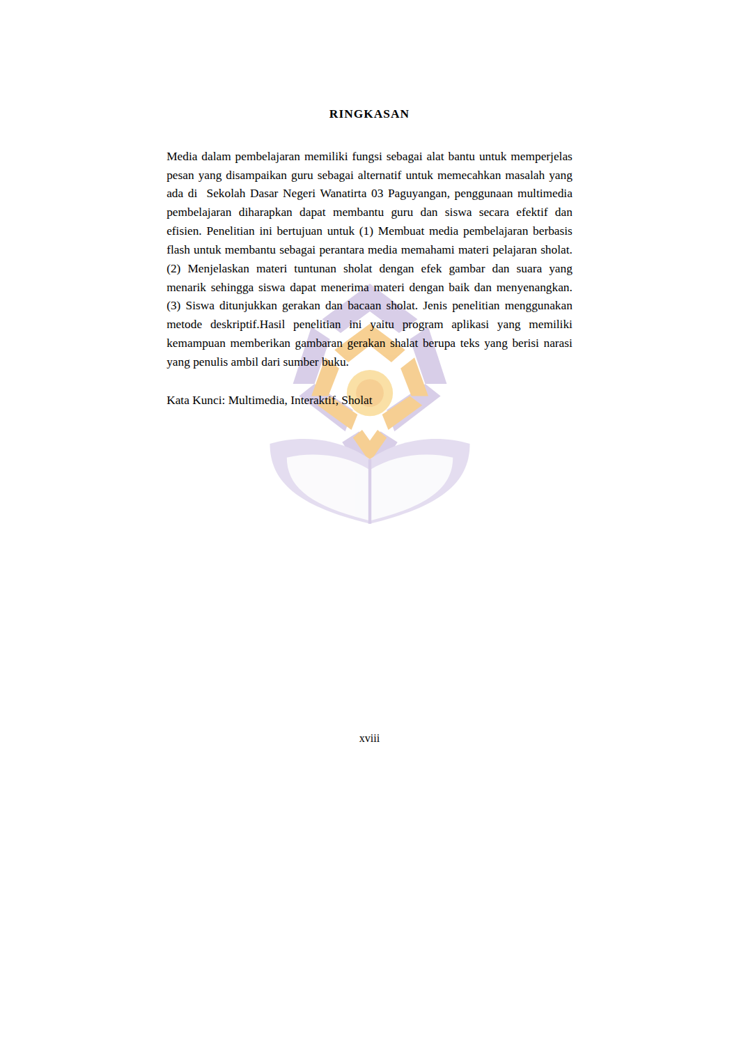RINGKASAN
Media dalam pembelajaran memiliki fungsi sebagai alat bantu untuk memperjelas pesan yang disampaikan guru sebagai alternatif untuk memecahkan masalah yang ada di Sekolah Dasar Negeri Wanatirta 03 Paguyangan, penggunaan multimedia pembelajaran diharapkan dapat membantu guru dan siswa secara efektif dan efisien. Penelitian ini bertujuan untuk (1) Membuat media pembelajaran berbasis flash untuk membantu sebagai perantara media memahami materi pelajaran sholat. (2) Menjelaskan materi tuntunan sholat dengan efek gambar dan suara yang menarik sehingga siswa dapat menerima materi dengan baik dan menyenangkan. (3) Siswa ditunjukkan gerakan dan bacaan sholat. Jenis penelitian menggunakan metode deskriptif.Hasil penelitian ini yaitu program aplikasi yang memiliki kemampuan memberikan gambaran gerakan shalat berupa teks yang berisi narasi yang penulis ambil dari sumber buku.
Kata Kunci: Multimedia, Interaktif, Sholat
xviii